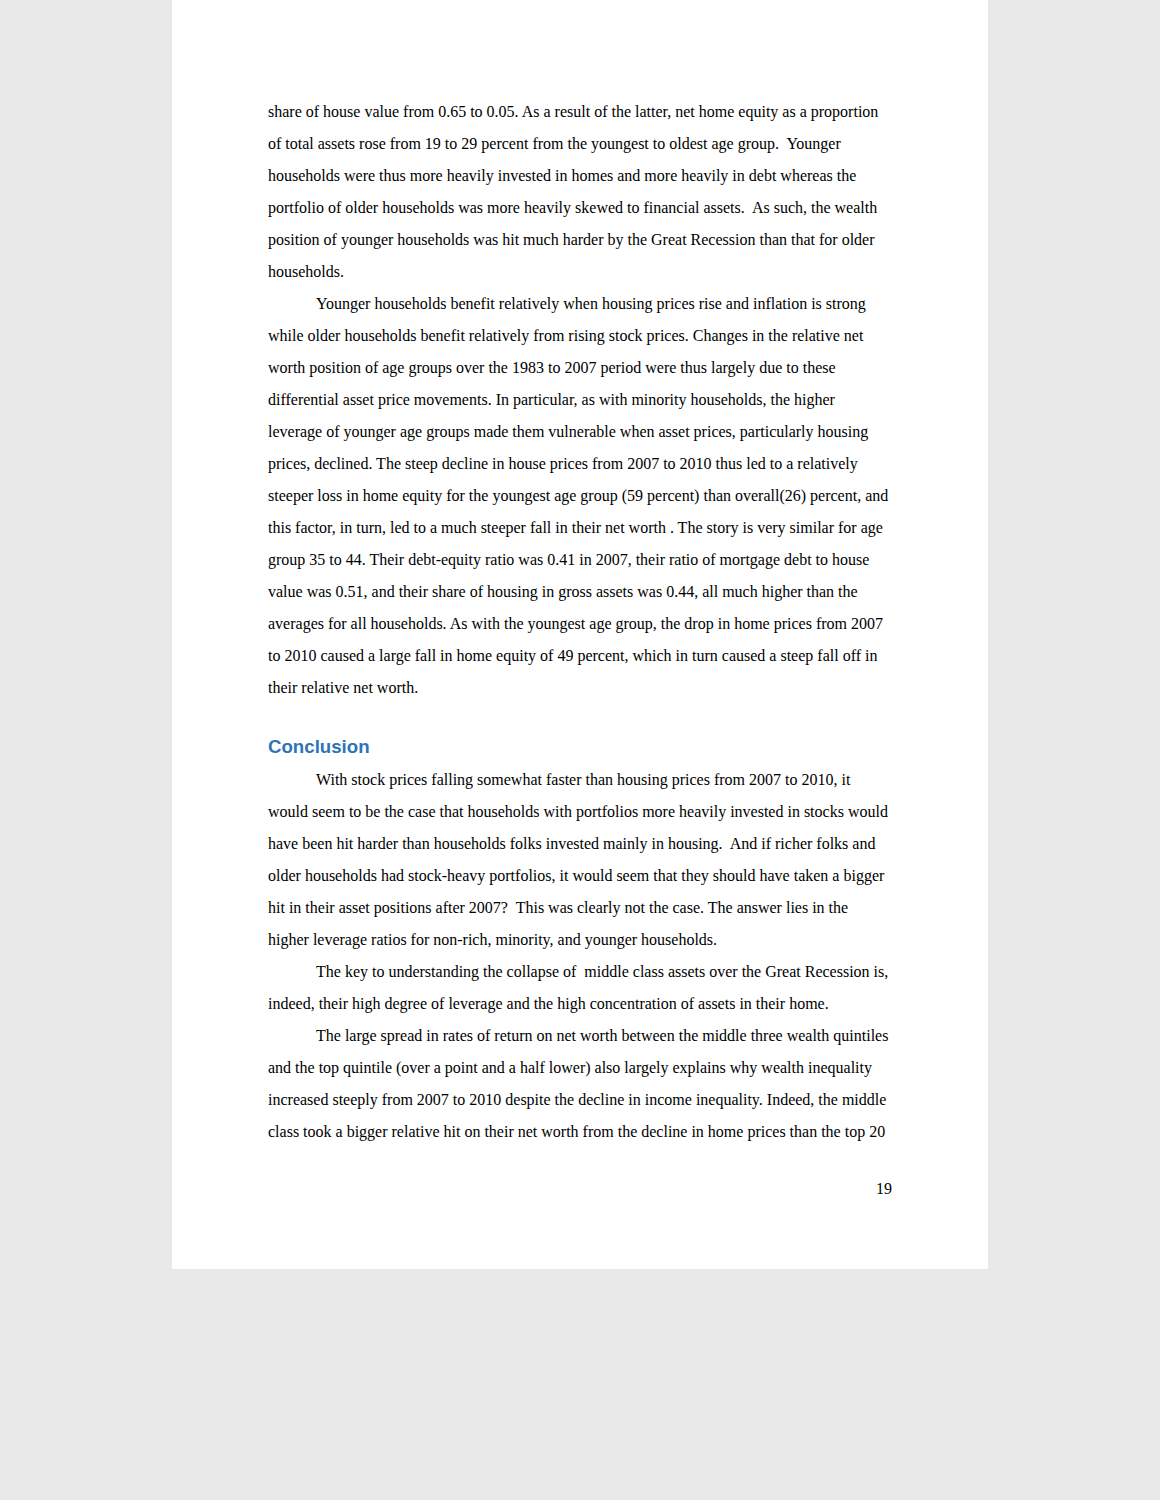share of house value from 0.65 to 0.05. As a result of the latter, net home equity as a proportion of total assets rose from 19 to 29 percent from the youngest to oldest age group. Younger households were thus more heavily invested in homes and more heavily in debt whereas the portfolio of older households was more heavily skewed to financial assets. As such, the wealth position of younger households was hit much harder by the Great Recession than that for older households.
Younger households benefit relatively when housing prices rise and inflation is strong while older households benefit relatively from rising stock prices. Changes in the relative net worth position of age groups over the 1983 to 2007 period were thus largely due to these differential asset price movements. In particular, as with minority households, the higher leverage of younger age groups made them vulnerable when asset prices, particularly housing prices, declined. The steep decline in house prices from 2007 to 2010 thus led to a relatively steeper loss in home equity for the youngest age group (59 percent) than overall(26) percent, and this factor, in turn, led to a much steeper fall in their net worth . The story is very similar for age group 35 to 44. Their debt-equity ratio was 0.41 in 2007, their ratio of mortgage debt to house value was 0.51, and their share of housing in gross assets was 0.44, all much higher than the averages for all households. As with the youngest age group, the drop in home prices from 2007 to 2010 caused a large fall in home equity of 49 percent, which in turn caused a steep fall off in their relative net worth.
Conclusion
With stock prices falling somewhat faster than housing prices from 2007 to 2010, it would seem to be the case that households with portfolios more heavily invested in stocks would have been hit harder than households folks invested mainly in housing. And if richer folks and older households had stock-heavy portfolios, it would seem that they should have taken a bigger hit in their asset positions after 2007? This was clearly not the case. The answer lies in the higher leverage ratios for non-rich, minority, and younger households.
The key to understanding the collapse of middle class assets over the Great Recession is, indeed, their high degree of leverage and the high concentration of assets in their home.
The large spread in rates of return on net worth between the middle three wealth quintiles and the top quintile (over a point and a half lower) also largely explains why wealth inequality increased steeply from 2007 to 2010 despite the decline in income inequality. Indeed, the middle class took a bigger relative hit on their net worth from the decline in home prices than the top 20
19